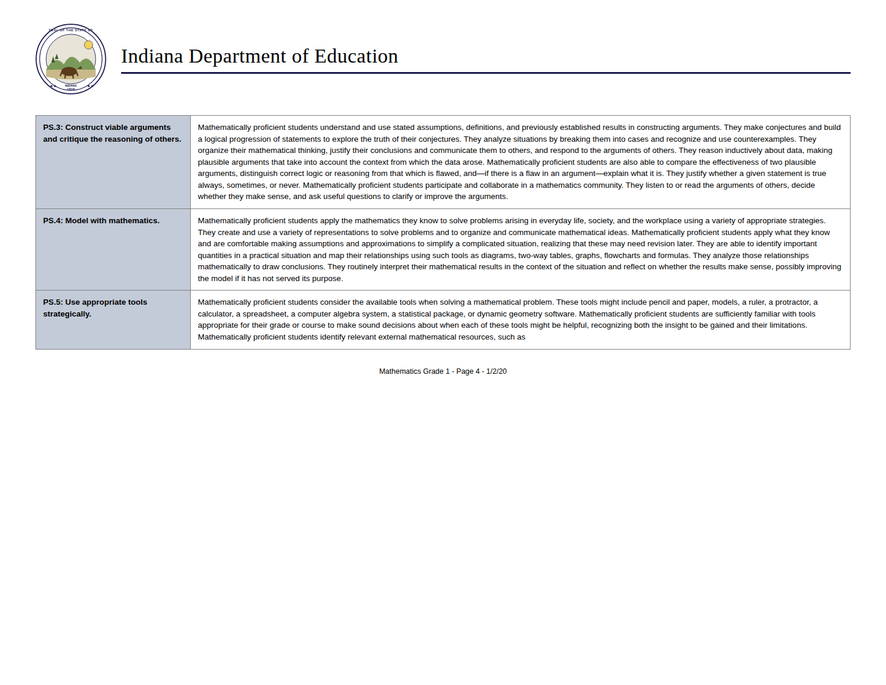SEAL OF THE STATE OF 1816 INDIANA ★★ ★★
Indiana Department of Education
| PS.3: Construct viable arguments and critique the reasoning of others. | Mathematically proficient students understand and use stated assumptions, definitions, and previously established results in constructing arguments. They make conjectures and build a logical progression of statements to explore the truth of their conjectures. They analyze situations by breaking them into cases and recognize and use counterexamples. They organize their mathematical thinking, justify their conclusions and communicate them to others, and respond to the arguments of others. They reason inductively about data, making plausible arguments that take into account the context from which the data arose. Mathematically proficient students are also able to compare the effectiveness of two plausible arguments, distinguish correct logic or reasoning from that which is flawed, and—if there is a flaw in an argument—explain what it is. They justify whether a given statement is true always, sometimes, or never. Mathematically proficient students participate and collaborate in a mathematics community. They listen to or read the arguments of others, decide whether they make sense, and ask useful questions to clarify or improve the arguments. |
| PS.4: Model with mathematics. | Mathematically proficient students apply the mathematics they know to solve problems arising in everyday life, society, and the workplace using a variety of appropriate strategies. They create and use a variety of representations to solve problems and to organize and communicate mathematical ideas. Mathematically proficient students apply what they know and are comfortable making assumptions and approximations to simplify a complicated situation, realizing that these may need revision later. They are able to identify important quantities in a practical situation and map their relationships using such tools as diagrams, two-way tables, graphs, flowcharts and formulas. They analyze those relationships mathematically to draw conclusions. They routinely interpret their mathematical results in the context of the situation and reflect on whether the results make sense, possibly improving the model if it has not served its purpose. |
| PS.5: Use appropriate tools strategically. | Mathematically proficient students consider the available tools when solving a mathematical problem. These tools might include pencil and paper, models, a ruler, a protractor, a calculator, a spreadsheet, a computer algebra system, a statistical package, or dynamic geometry software. Mathematically proficient students are sufficiently familiar with tools appropriate for their grade or course to make sound decisions about when each of these tools might be helpful, recognizing both the insight to be gained and their limitations. Mathematically proficient students identify relevant external mathematical resources, such as |
Mathematics Grade 1 - Page 4 - 1/2/20